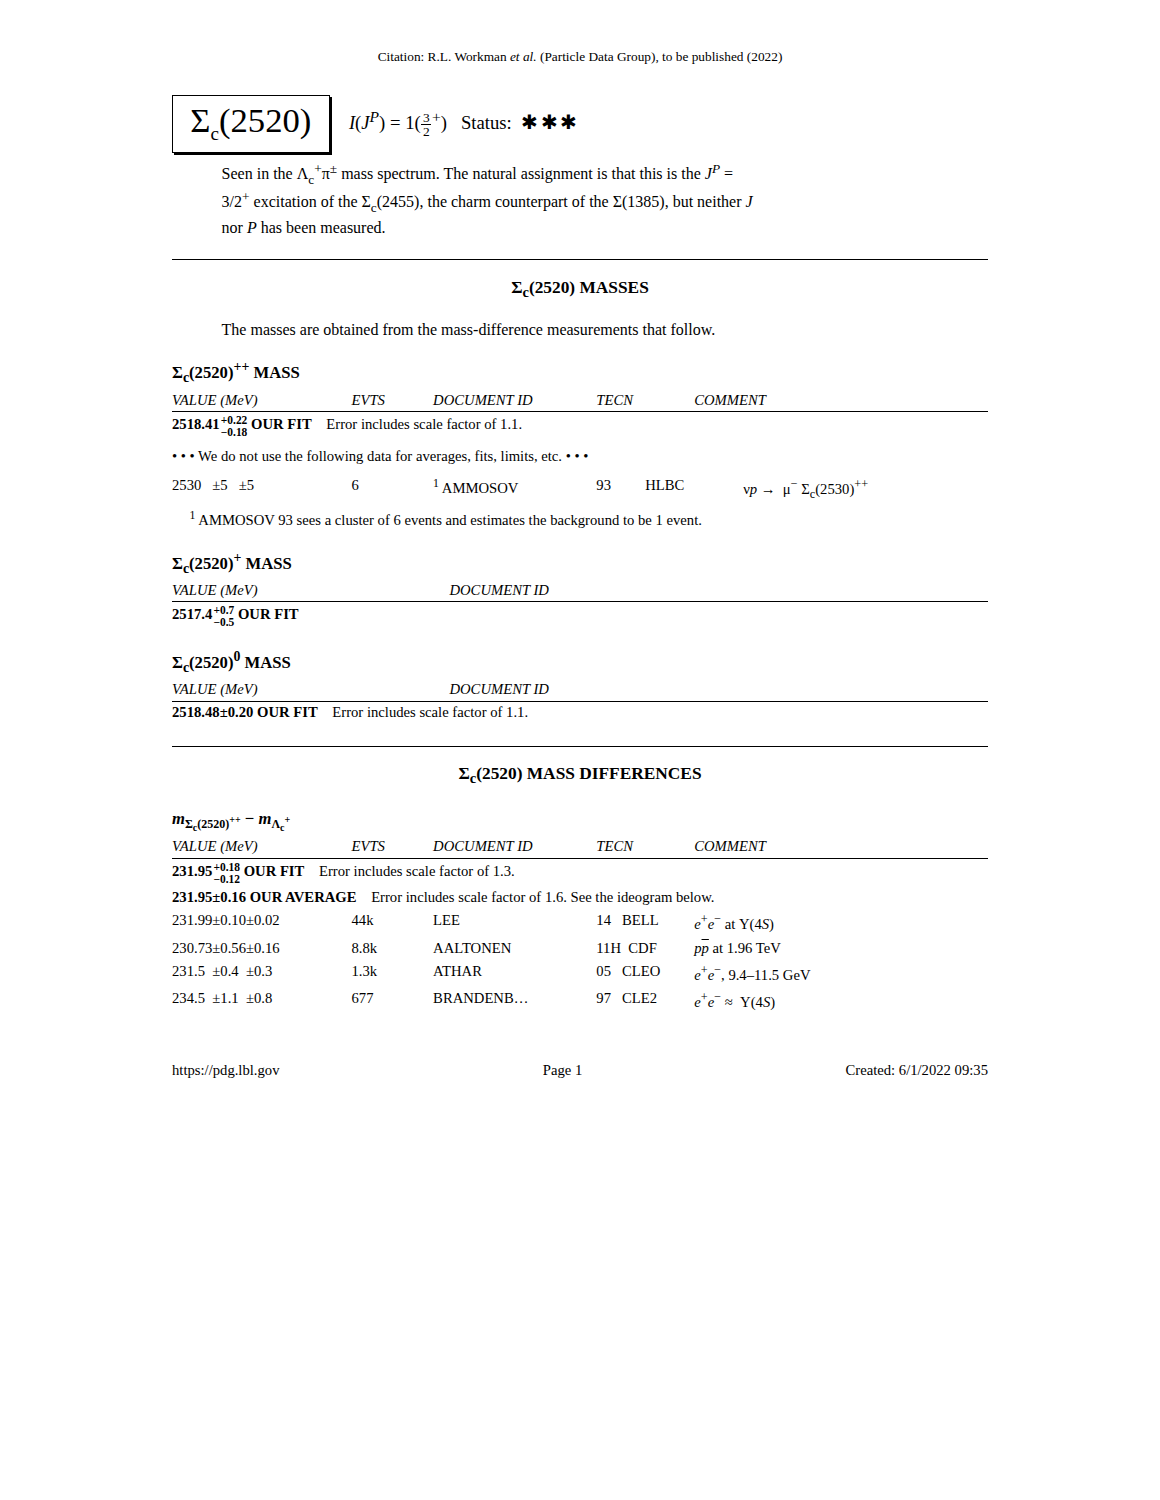Citation: R.L. Workman et al. (Particle Data Group), to be published (2022)
Σc(2520)
I(JP) = 1(32+) Status: ✱✱✱
Seen in the Λc+π± mass spectrum. The natural assignment is that this is the JP = 3/2+ excitation of the Σc(2455), the charm counterpart of the Σ(1385), but neither J nor P has been measured.
Σc(2520) MASSES
The masses are obtained from the mass-difference measurements that follow.
Σc(2520)++ MASS
| VALUE (MeV) | EVTS | DOCUMENT ID | TECN | COMMENT |
| --- | --- | --- | --- | --- |
| 2518.41 +0.22 −0.18 OUR FIT Error includes scale factor of 1.1. |
• • • We do not use the following data for averages, fits, limits, etc. • • •
| 2530 ±5 ±5 | 6 | 1 AMMOSOV | 93 | HLBC | ν p → μ − Σ c (2530) ++ |
1 AMMOSOV 93 sees a cluster of 6 events and estimates the background to be 1 event.
Σc(2520)+ MASS
| VALUE (MeV) | DOCUMENT ID |
| --- | --- |
| 2517.4 +0.7 −0.5 OUR FIT |
Σc(2520)0 MASS
| VALUE (MeV) | DOCUMENT ID |
| --- | --- |
| 2518.48±0.20 OUR FIT Error includes scale factor of 1.1. |
Σc(2520) MASS DIFFERENCES
mΣc(2520)++ − mΛc+
| VALUE (MeV) | EVTS | DOCUMENT ID | TECN | COMMENT |
| --- | --- | --- | --- | --- |
| 231.95 +0.18 −0.12 OUR FIT Error includes scale factor of 1.3. |
| 231.95±0.16 OUR AVERAGE Error includes scale factor of 1.6. See the ideogram below. |
| 231.99±0.10±0.02 | 44k | LEE | 14 BELL | e + e − at Υ(4 S ) |
| 230.73±0.56±0.16 | 8.8k | AALTONEN | 11H CDF | p p at 1.96 TeV |
| 231.5 ±0.4 ±0.3 | 1.3k | ATHAR | 05 CLEO | e + e − , 9.4–11.5 GeV |
| 234.5 ±1.1 ±0.8 | 677 | BRANDENB… | 97 CLE2 | e + e − ≈ Υ(4 S ) |
https://pdg.lbl.gov
Page 1
Created: 6/1/2022 09:35